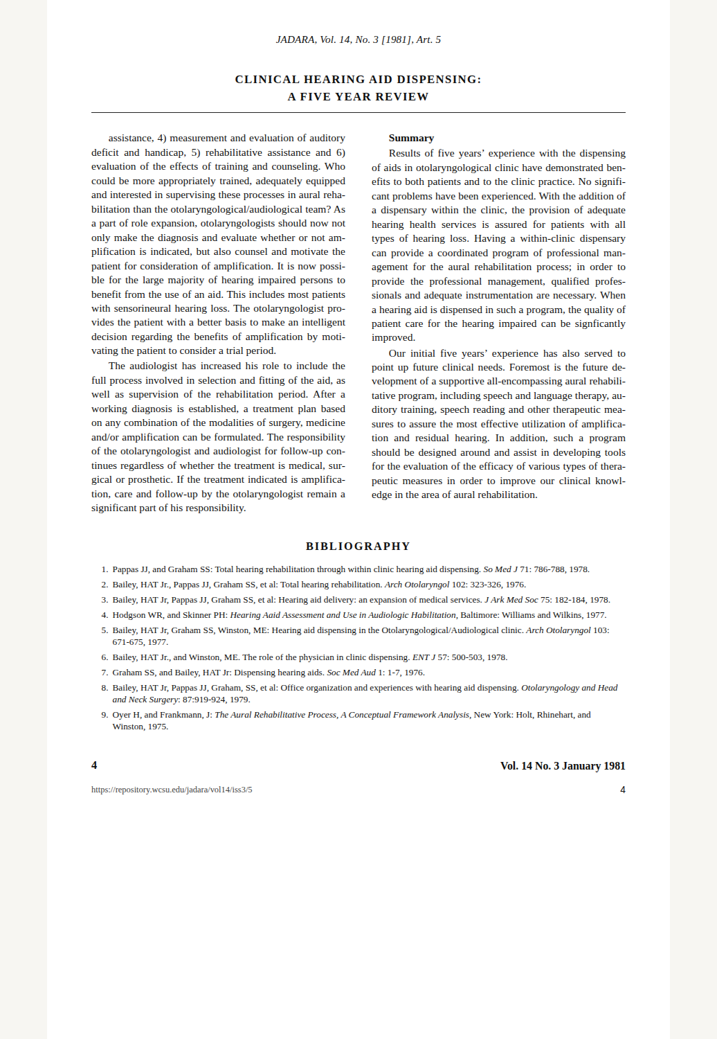JADARA, Vol. 14, No. 3 [1981], Art. 5
Clinical Hearing Aid Dispensing:
A Five Year Review
assistance, 4) measurement and evaluation of auditory deficit and handicap, 5) rehabilitative assistance and 6) evaluation of the effects of training and counseling. Who could be more appropriately trained, adequately equipped and interested in supervising these processes in aural rehabilitation than the otolaryngological/audiological team? As a part of role expansion, otolaryngologists should now not only make the diagnosis and evaluate whether or not amplification is indicated, but also counsel and motivate the patient for consideration of amplification. It is now possible for the large majority of hearing impaired persons to benefit from the use of an aid. This includes most patients with sensorineural hearing loss. The otolaryngologist provides the patient with a better basis to make an intelligent decision regarding the benefits of amplification by motivating the patient to consider a trial period.
The audiologist has increased his role to include the full process involved in selection and fitting of the aid, as well as supervision of the rehabilitation period. After a working diagnosis is established, a treatment plan based on any combination of the modalities of surgery, medicine and/or amplification can be formulated. The responsibility of the otolaryngologist and audiologist for follow-up continues regardless of whether the treatment is medical, surgical or prosthetic. If the treatment indicated is amplification, care and follow-up by the otolaryngologist remain a significant part of his responsibility.
Summary
Results of five years’ experience with the dispensing of aids in otolaryngological clinic have demonstrated benefits to both patients and to the clinic practice. No significant problems have been experienced. With the addition of a dispensary within the clinic, the provision of adequate hearing health services is assured for patients with all types of hearing loss. Having a within-clinic dispensary can provide a coordinated program of professional management for the aural rehabilitation process; in order to provide the professional management, qualified professionals and adequate instrumentation are necessary. When a hearing aid is dispensed in such a program, the quality of patient care for the hearing impaired can be signficantly improved.
Our initial five years’ experience has also served to point up future clinical needs. Foremost is the future development of a supportive all-encompassing aural rehabilitative program, including speech and language therapy, auditory training, speech reading and other therapeutic measures to assure the most effective utilization of amplification and residual hearing. In addition, such a program should be designed around and assist in developing tools for the evaluation of the efficacy of various types of therapeutic measures in order to improve our clinical knowledge in the area of aural rehabilitation.
BIBLIOGRAPHY
Pappas JJ, and Graham SS: Total hearing rehabilitation through within clinic hearing aid dispensing. So Med J 71: 786-788, 1978.
Bailey, HAT Jr., Pappas JJ, Graham SS, et al: Total hearing rehabilitation. Arch Otolaryngol 102: 323-326, 1976.
Bailey, HAT Jr, Pappas JJ, Graham SS, et al: Hearing aid delivery: an expansion of medical services. J Ark Med Soc 75: 182-184, 1978.
Hodgson WR, and Skinner PH: Hearing Aaid Assessment and Use in Audiologic Habilitation, Baltimore: Williams and Wilkins, 1977.
Bailey, HAT Jr, Graham SS, Winston, ME: Hearing aid dispensing in the Otolaryngological/Audiological clinic. Arch Otolaryngol 103: 671-675, 1977.
Bailey, HAT Jr., and Winston, ME. The role of the physician in clinic dispensing. ENT J 57: 500-503, 1978.
Graham SS, and Bailey, HAT Jr: Dispensing hearing aids. Soc Med Aud 1: 1-7, 1976.
Bailey, HAT Jr, Pappas JJ, Graham, SS, et al: Office organization and experiences with hearing aid dispensing. Otolaryngology and Head and Neck Surgery: 87:919-924, 1979.
Oyer H, and Frankmann, J: The Aural Rehabilitative Process, A Conceptual Framework Analysis, New York: Holt, Rhinehart, and Winston, 1975.
4 Vol. 14 No. 3 January 1981
https://repository.wcsu.edu/jadara/vol14/iss3/5 4